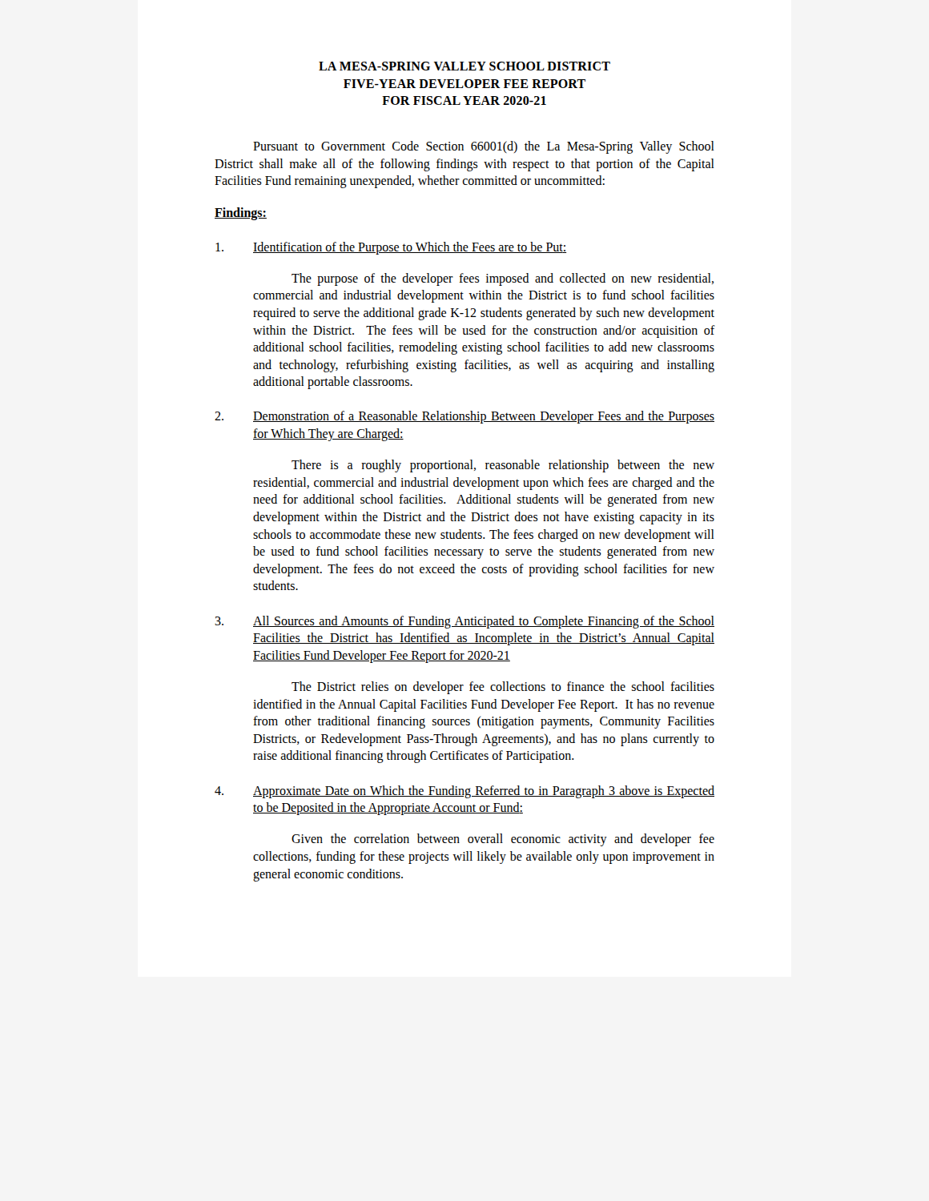LA MESA-SPRING VALLEY SCHOOL DISTRICT
FIVE-YEAR DEVELOPER FEE REPORT
FOR FISCAL YEAR 2020-21
Pursuant to Government Code Section 66001(d) the La Mesa-Spring Valley School District shall make all of the following findings with respect to that portion of the Capital Facilities Fund remaining unexpended, whether committed or uncommitted:
Findings:
Identification of the Purpose to Which the Fees are to be Put:
The purpose of the developer fees imposed and collected on new residential, commercial and industrial development within the District is to fund school facilities required to serve the additional grade K-12 students generated by such new development within the District. The fees will be used for the construction and/or acquisition of additional school facilities, remodeling existing school facilities to add new classrooms and technology, refurbishing existing facilities, as well as acquiring and installing additional portable classrooms.
Demonstration of a Reasonable Relationship Between Developer Fees and the Purposes for Which They are Charged:
There is a roughly proportional, reasonable relationship between the new residential, commercial and industrial development upon which fees are charged and the need for additional school facilities. Additional students will be generated from new development within the District and the District does not have existing capacity in its schools to accommodate these new students. The fees charged on new development will be used to fund school facilities necessary to serve the students generated from new development. The fees do not exceed the costs of providing school facilities for new students.
All Sources and Amounts of Funding Anticipated to Complete Financing of the School Facilities the District has Identified as Incomplete in the District’s Annual Capital Facilities Fund Developer Fee Report for 2020-21
The District relies on developer fee collections to finance the school facilities identified in the Annual Capital Facilities Fund Developer Fee Report. It has no revenue from other traditional financing sources (mitigation payments, Community Facilities Districts, or Redevelopment Pass-Through Agreements), and has no plans currently to raise additional financing through Certificates of Participation.
Approximate Date on Which the Funding Referred to in Paragraph 3 above is Expected to be Deposited in the Appropriate Account or Fund:
Given the correlation between overall economic activity and developer fee collections, funding for these projects will likely be available only upon improvement in general economic conditions.